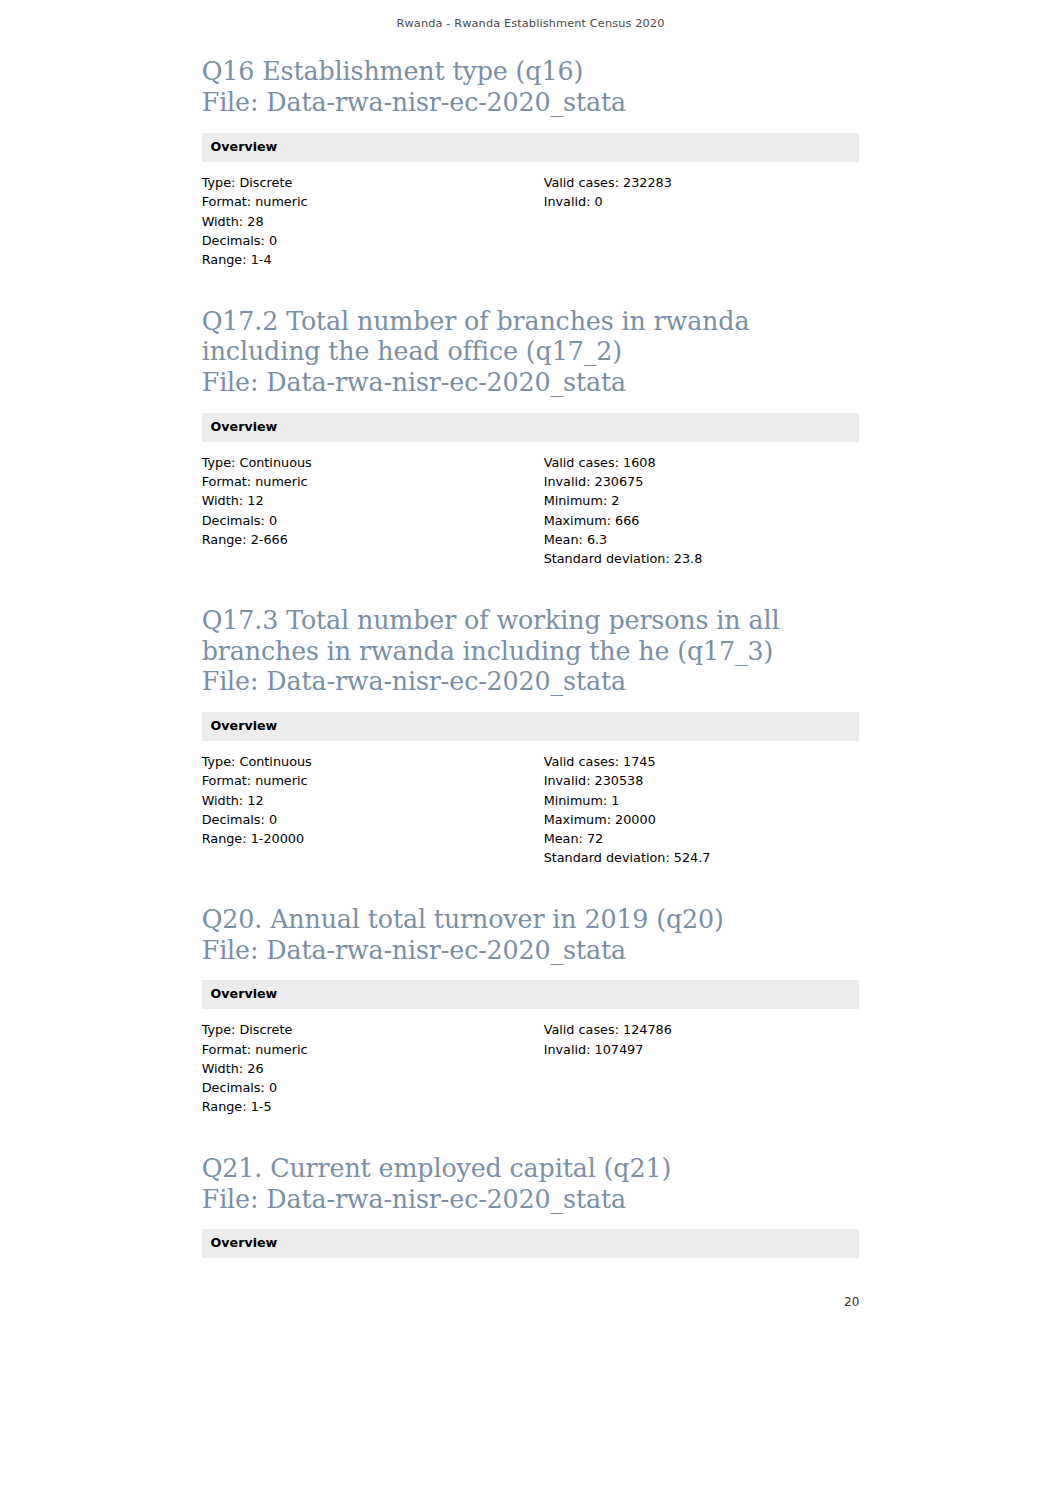Rwanda - Rwanda Establishment Census 2020
Q16 Establishment type (q16) File: Data-rwa-nisr-ec-2020_stata
Overview
Type: Discrete
Format: numeric
Width: 28
Decimals: 0
Range: 1-4
Valid cases: 232283
Invalid: 0
Q17.2 Total number of branches in rwanda including the head office (q17_2) File: Data-rwa-nisr-ec-2020_stata
Overview
Type: Continuous
Format: numeric
Width: 12
Decimals: 0
Range: 2-666
Valid cases: 1608
Invalid: 230675
Minimum: 2
Maximum: 666
Mean: 6.3
Standard deviation: 23.8
Q17.3 Total number of working persons in all branches in rwanda including the he (q17_3) File: Data-rwa-nisr-ec-2020_stata
Overview
Type: Continuous
Format: numeric
Width: 12
Decimals: 0
Range: 1-20000
Valid cases: 1745
Invalid: 230538
Minimum: 1
Maximum: 20000
Mean: 72
Standard deviation: 524.7
Q20. Annual total turnover in 2019 (q20) File: Data-rwa-nisr-ec-2020_stata
Overview
Type: Discrete
Format: numeric
Width: 26
Decimals: 0
Range: 1-5
Valid cases: 124786
Invalid: 107497
Q21. Current employed capital (q21) File: Data-rwa-nisr-ec-2020_stata
Overview
20